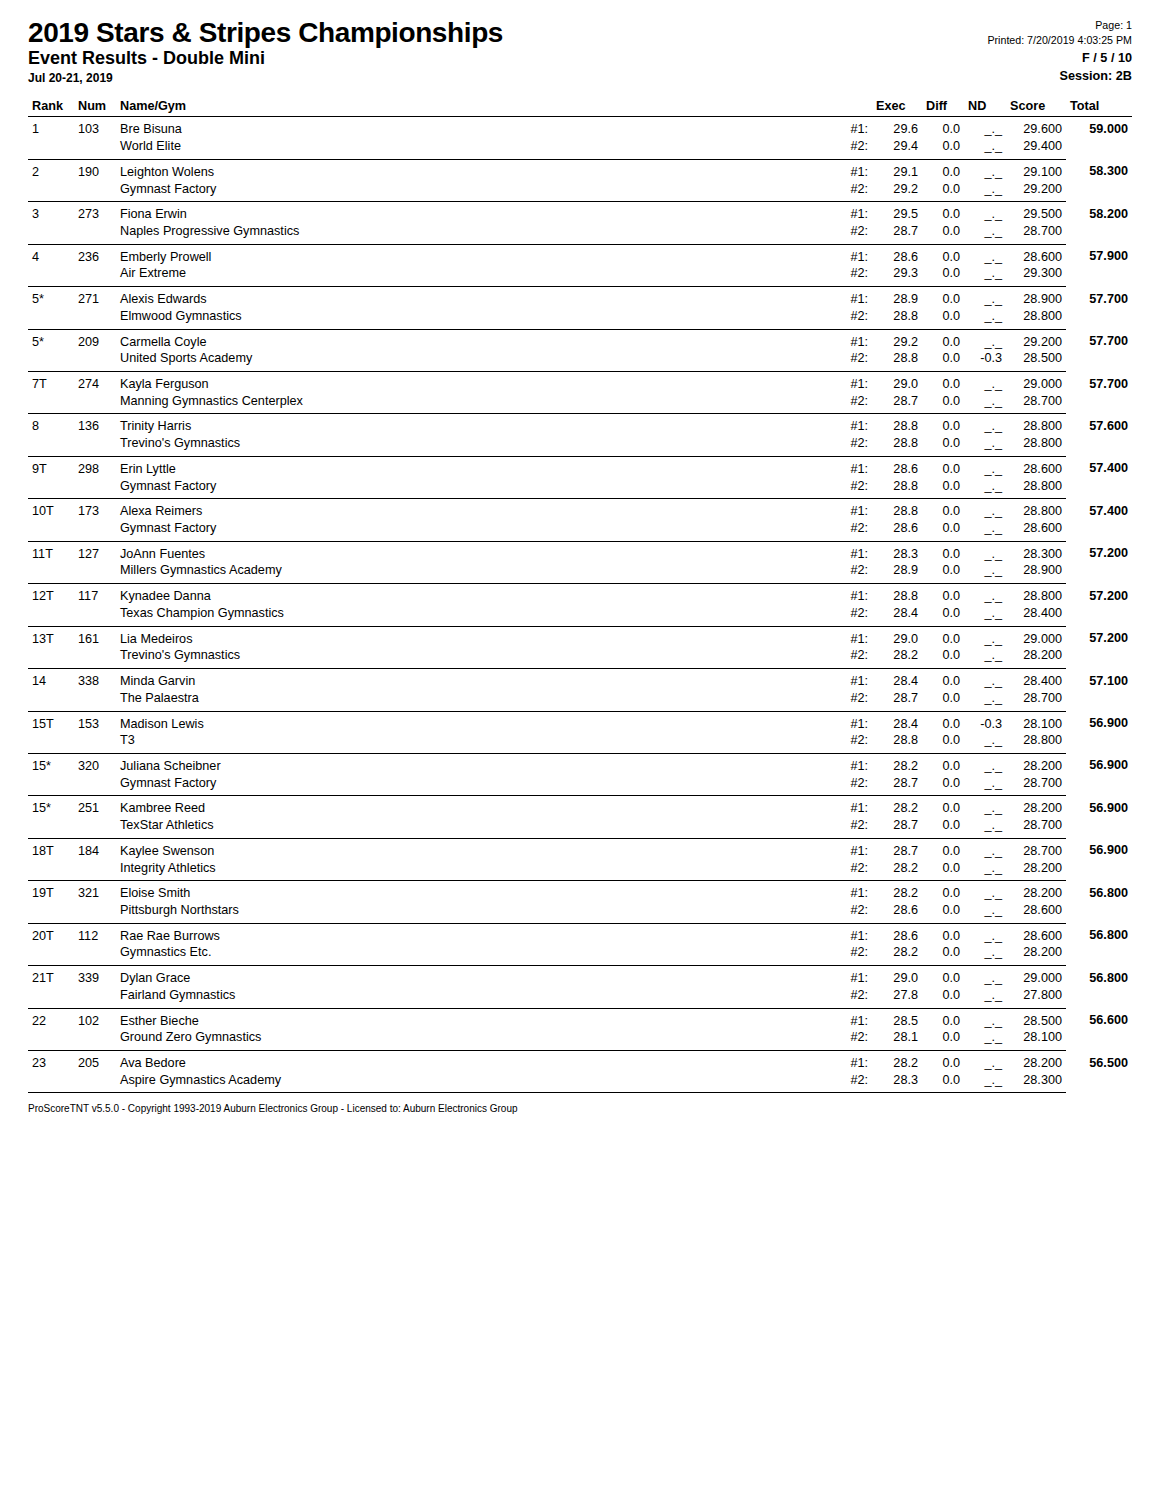2019 Stars & Stripes Championships
Event Results - Double Mini
Jul 20-21, 2019
Page: 1
Printed: 7/20/2019 4:03:25 PM
F / 5 / 10
Session: 2B
| Rank | Num | Name/Gym | | Exec | Diff | ND | Score | Total |
| --- | --- | --- | --- | --- | --- | --- | --- | --- |
| 1 | 103 | Bre Bisuna | #1: | 29.6 | 0.0 | _._ | 29.600 | 59.000 |
| | | World Elite | #2: | 29.4 | 0.0 | _._ | 29.400 |
| 2 | 190 | Leighton Wolens | #1: | 29.1 | 0.0 | _._ | 29.100 | 58.300 |
| | | Gymnast Factory | #2: | 29.2 | 0.0 | _._ | 29.200 |
| 3 | 273 | Fiona Erwin | #1: | 29.5 | 0.0 | _._ | 29.500 | 58.200 |
| | | Naples Progressive Gymnastics | #2: | 28.7 | 0.0 | _._ | 28.700 |
| 4 | 236 | Emberly Prowell | #1: | 28.6 | 0.0 | _._ | 28.600 | 57.900 |
| | | Air Extreme | #2: | 29.3 | 0.0 | _._ | 29.300 |
| 5* | 271 | Alexis Edwards | #1: | 28.9 | 0.0 | _._ | 28.900 | 57.700 |
| | | Elmwood Gymnastics | #2: | 28.8 | 0.0 | _._ | 28.800 |
| 5* | 209 | Carmella Coyle | #1: | 29.2 | 0.0 | _._ | 29.200 | 57.700 |
| | | United Sports Academy | #2: | 28.8 | 0.0 | -0.3 | 28.500 |
| 7T | 274 | Kayla Ferguson | #1: | 29.0 | 0.0 | _._ | 29.000 | 57.700 |
| | | Manning Gymnastics Centerplex | #2: | 28.7 | 0.0 | _._ | 28.700 |
| 8 | 136 | Trinity Harris | #1: | 28.8 | 0.0 | _._ | 28.800 | 57.600 |
| | | Trevino's Gymnastics | #2: | 28.8 | 0.0 | _._ | 28.800 |
| 9T | 298 | Erin Lyttle | #1: | 28.6 | 0.0 | _._ | 28.600 | 57.400 |
| | | Gymnast Factory | #2: | 28.8 | 0.0 | _._ | 28.800 |
| 10T | 173 | Alexa Reimers | #1: | 28.8 | 0.0 | _._ | 28.800 | 57.400 |
| | | Gymnast Factory | #2: | 28.6 | 0.0 | _._ | 28.600 |
| 11T | 127 | JoAnn Fuentes | #1: | 28.3 | 0.0 | _._ | 28.300 | 57.200 |
| | | Millers Gymnastics Academy | #2: | 28.9 | 0.0 | _._ | 28.900 |
| 12T | 117 | Kynadee Danna | #1: | 28.8 | 0.0 | _._ | 28.800 | 57.200 |
| | | Texas Champion Gymnastics | #2: | 28.4 | 0.0 | _._ | 28.400 |
| 13T | 161 | Lia Medeiros | #1: | 29.0 | 0.0 | _._ | 29.000 | 57.200 |
| | | Trevino's Gymnastics | #2: | 28.2 | 0.0 | _._ | 28.200 |
| 14 | 338 | Minda Garvin | #1: | 28.4 | 0.0 | _._ | 28.400 | 57.100 |
| | | The Palaestra | #2: | 28.7 | 0.0 | _._ | 28.700 |
| 15T | 153 | Madison Lewis | #1: | 28.4 | 0.0 | -0.3 | 28.100 | 56.900 |
| | | T3 | #2: | 28.8 | 0.0 | _._ | 28.800 |
| 15* | 320 | Juliana Scheibner | #1: | 28.2 | 0.0 | _._ | 28.200 | 56.900 |
| | | Gymnast Factory | #2: | 28.7 | 0.0 | _._ | 28.700 |
| 15* | 251 | Kambree Reed | #1: | 28.2 | 0.0 | _._ | 28.200 | 56.900 |
| | | TexStar Athletics | #2: | 28.7 | 0.0 | _._ | 28.700 |
| 18T | 184 | Kaylee Swenson | #1: | 28.7 | 0.0 | _._ | 28.700 | 56.900 |
| | | Integrity Athletics | #2: | 28.2 | 0.0 | _._ | 28.200 |
| 19T | 321 | Eloise Smith | #1: | 28.2 | 0.0 | _._ | 28.200 | 56.800 |
| | | Pittsburgh Northstars | #2: | 28.6 | 0.0 | _._ | 28.600 |
| 20T | 112 | Rae Rae Burrows | #1: | 28.6 | 0.0 | _._ | 28.600 | 56.800 |
| | | Gymnastics Etc. | #2: | 28.2 | 0.0 | _._ | 28.200 |
| 21T | 339 | Dylan Grace | #1: | 29.0 | 0.0 | _._ | 29.000 | 56.800 |
| | | Fairland Gymnastics | #2: | 27.8 | 0.0 | _._ | 27.800 |
| 22 | 102 | Esther Bieche | #1: | 28.5 | 0.0 | _._ | 28.500 | 56.600 |
| | | Ground Zero Gymnastics | #2: | 28.1 | 0.0 | _._ | 28.100 |
| 23 | 205 | Ava Bedore | #1: | 28.2 | 0.0 | _._ | 28.200 | 56.500 |
| | | Aspire Gymnastics Academy | #2: | 28.3 | 0.0 | _._ | 28.300 |
ProScoreTNT v5.5.0 - Copyright 1993-2019 Auburn Electronics Group - Licensed to: Auburn Electronics Group